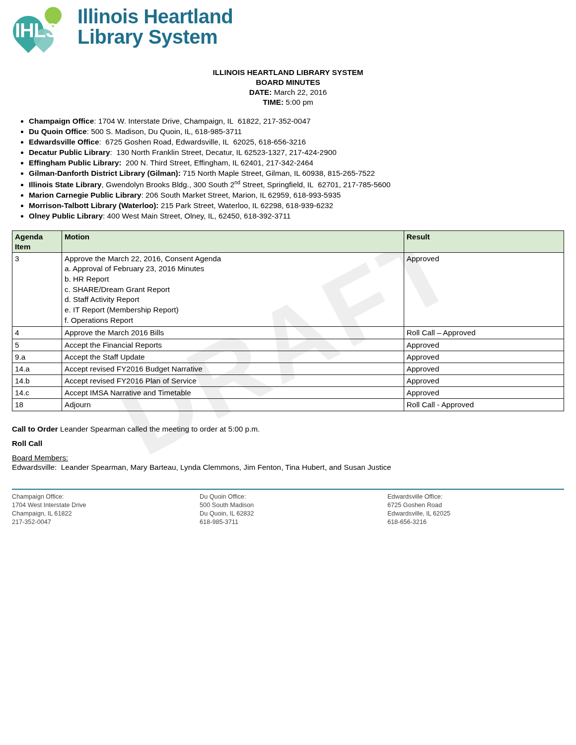DRAFT
IHLS
Illinois Heartland Library System
ILLINOIS HEARTLAND LIBRARY SYSTEM
BOARD MINUTES
DATE: March 22, 2016
TIME: 5:00 pm
Champaign Office: 1704 W. Interstate Drive, Champaign, IL 61822, 217-352-0047
Du Quoin Office: 500 S. Madison, Du Quoin, IL, 618-985-3711
Edwardsville Office: 6725 Goshen Road, Edwardsville, IL 62025, 618-656-3216
Decatur Public Library: 130 North Franklin Street, Decatur, IL 62523-1327, 217-424-2900
Effingham Public Library: 200 N. Third Street, Effingham, IL 62401, 217-342-2464
Gilman-Danforth District Library (Gilman): 715 North Maple Street, Gilman, IL 60938, 815-265-7522
Illinois State Library, Gwendolyn Brooks Bldg., 300 South 2nd Street, Springfield, IL 62701, 217-785-5600
Marion Carnegie Public Library: 206 South Market Street, Marion, IL 62959, 618-993-5935
Morrison-Talbott Library (Waterloo): 215 Park Street, Waterloo, IL 62298, 618-939-6232
Olney Public Library: 400 West Main Street, Olney, IL, 62450, 618-392-3711
| Agenda Item | Motion | Result |
| --- | --- | --- |
| 3 | Approve the March 22, 2016, Consent Agenda a. Approval of February 23, 2016 Minutes b. HR Report c. SHARE/Dream Grant Report d. Staff Activity Report e. IT Report (Membership Report) f. Operations Report | Approved |
| 4 | Approve the March 2016 Bills | Roll Call – Approved |
| 5 | Accept the Financial Reports | Approved |
| 9.a | Accept the Staff Update | Approved |
| 14.a | Accept revised FY2016 Budget Narrative | Approved |
| 14.b | Accept revised FY2016 Plan of Service | Approved |
| 14.c | Accept IMSA Narrative and Timetable | Approved |
| 18 | Adjourn | Roll Call - Approved |
Call to Order Leander Spearman called the meeting to order at 5:00 p.m.
Roll Call
Board Members:
Edwardsville: Leander Spearman, Mary Barteau, Lynda Clemmons, Jim Fenton, Tina Hubert, and Susan Justice
Champaign Office:
1704 West Interstate Drive
Champaign, IL 61822
217-352-0047
Du Quoin Office:
500 South Madison
Du Quoin, IL 62832
618-985-3711
Edwardsville Office:
6725 Goshen Road
Edwardsville, IL 62025
618-656-3216